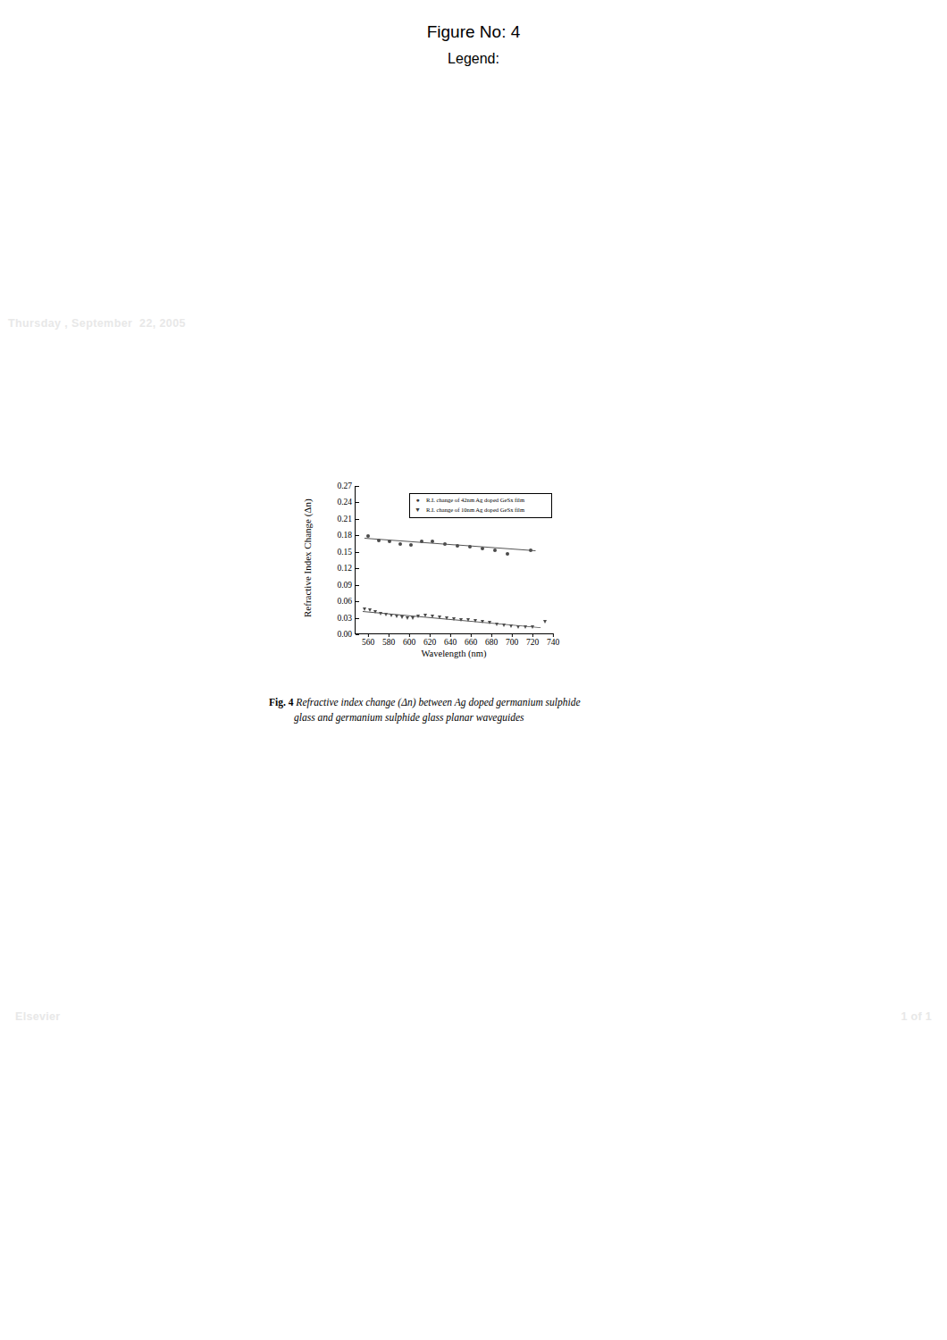Figure No: 4
Legend:
Thursday , September 22, 2005
Refractive Index Change (Δn)
0.27
0.24
0.21
0.18
0.15
0.12
0.09
0.06
0.03
0.00
560
580
600
620
640
660
680
700
720
740
●R.I. change of 42nm Ag doped GeSx film
▼R.I. change of 10nm Ag doped GeSx film
Wavelength (nm)
Fig. 4 Refractive index change (Δn) between Ag doped germanium sulphide glass and germanium sulphide glass planar waveguides
Elsevier
1 of 1